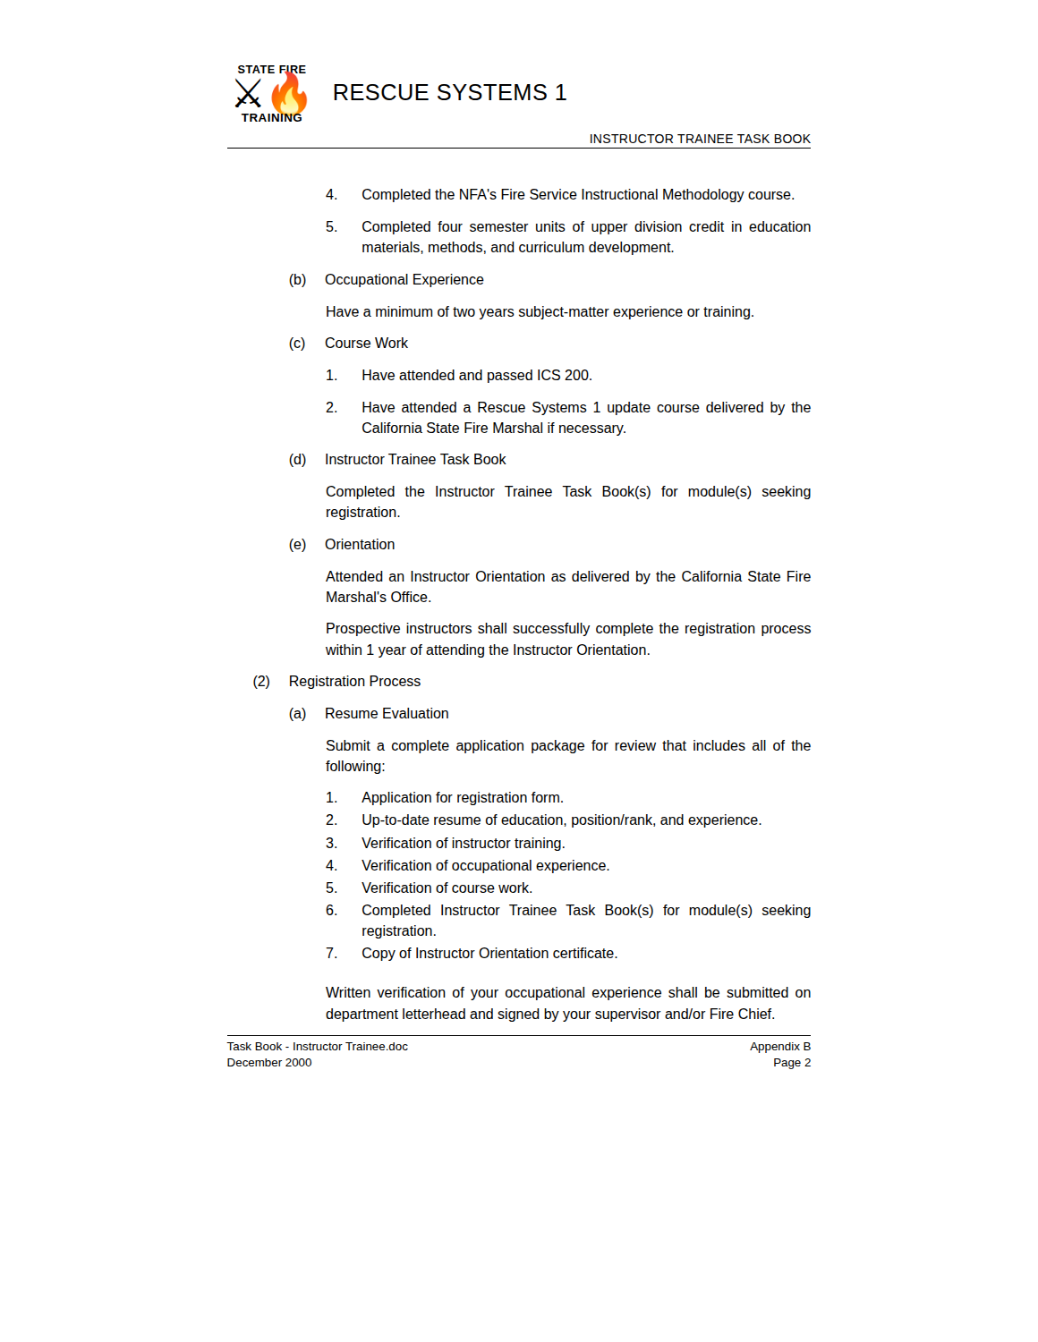STATE FIRE
⚔🔥
TRAINING
RESCUE SYSTEMS 1
INSTRUCTOR TRAINEE TASK BOOK
4.
Completed the NFA's Fire Service Instructional Methodology course.
5.
Completed four semester units of upper division credit in education materials, methods, and curriculum development.
(b)
Occupational Experience
Have a minimum of two years subject-matter experience or training.
(c)
Course Work
1.
Have attended and passed ICS 200.
2.
Have attended a Rescue Systems 1 update course delivered by the California State Fire Marshal if necessary.
(d)
Instructor Trainee Task Book
Completed the Instructor Trainee Task Book(s) for module(s) seeking registration.
(e)
Orientation
Attended an Instructor Orientation as delivered by the California State Fire Marshal's Office.
Prospective instructors shall successfully complete the registration process within 1 year of attending the Instructor Orientation.
(2)
Registration Process
(a)
Resume Evaluation
Submit a complete application package for review that includes all of the following:
1.
Application for registration form.
2.
Up-to-date resume of education, position/rank, and experience.
3.
Verification of instructor training.
4.
Verification of occupational experience.
5.
Verification of course work.
6.
Completed Instructor Trainee Task Book(s) for module(s) seeking registration.
7.
Copy of Instructor Orientation certificate.
Written verification of your occupational experience shall be submitted on department letterhead and signed by your supervisor and/or Fire Chief.
Task Book - Instructor Trainee.doc
December 2000
Appendix B
Page 2